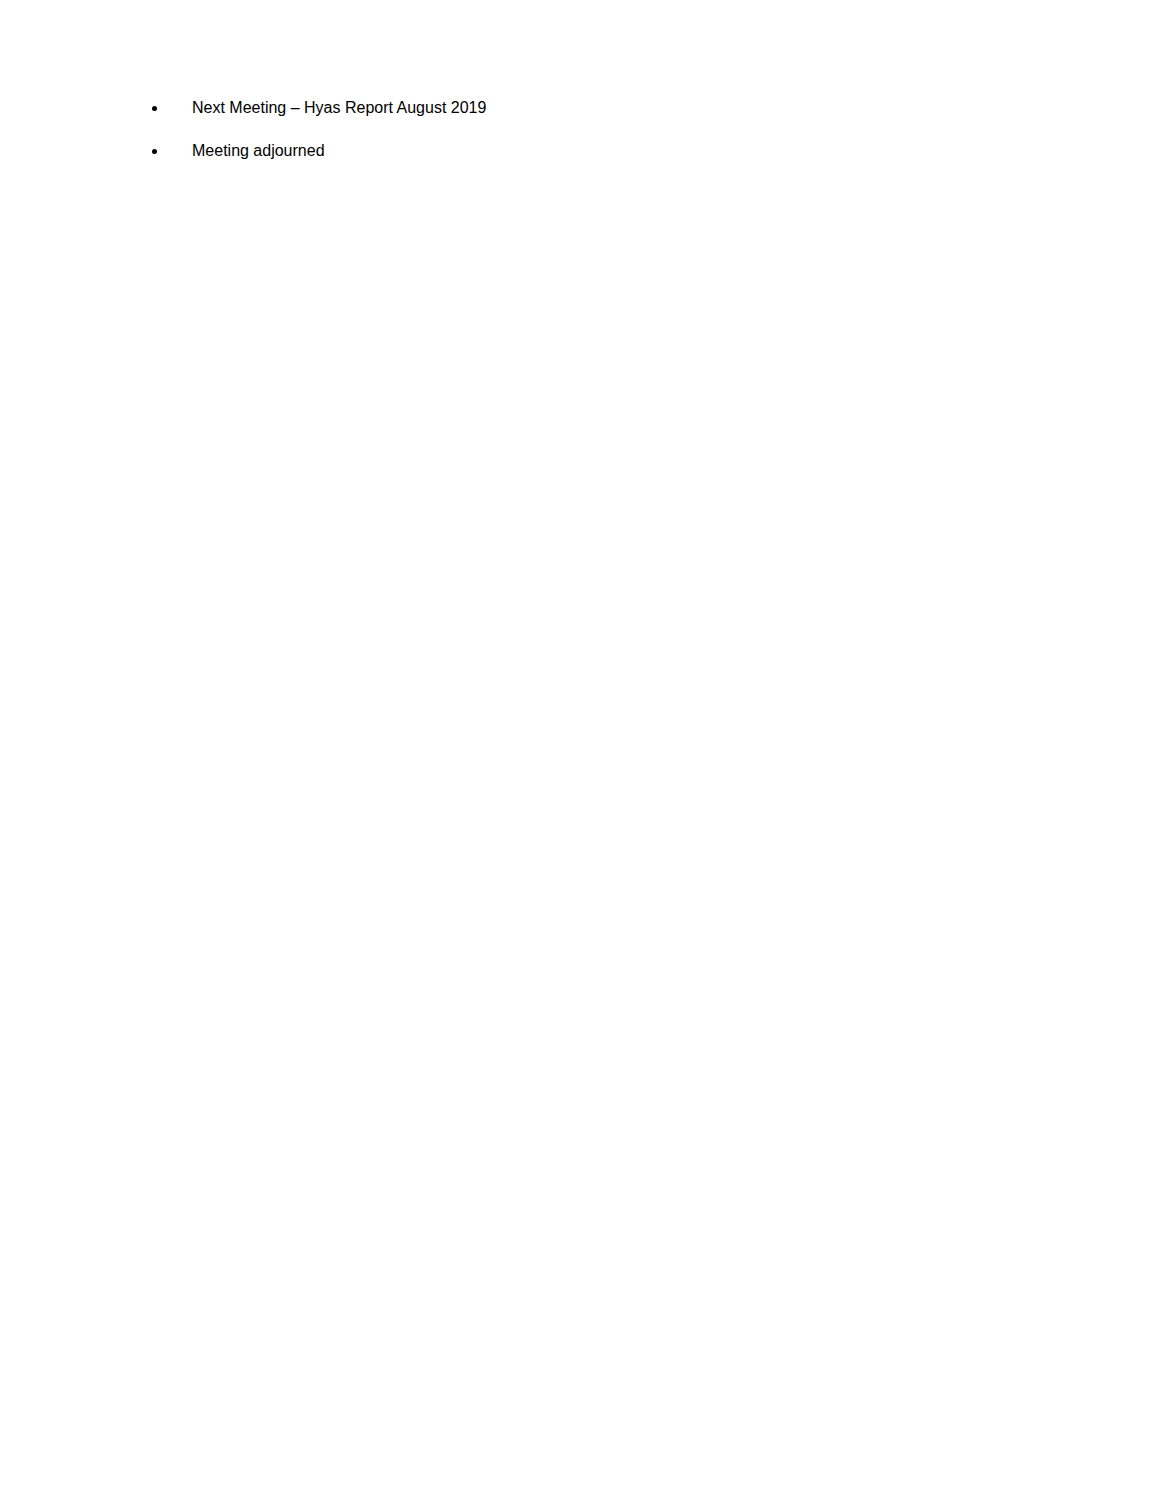Next Meeting – Hyas Report August 2019
Meeting adjourned